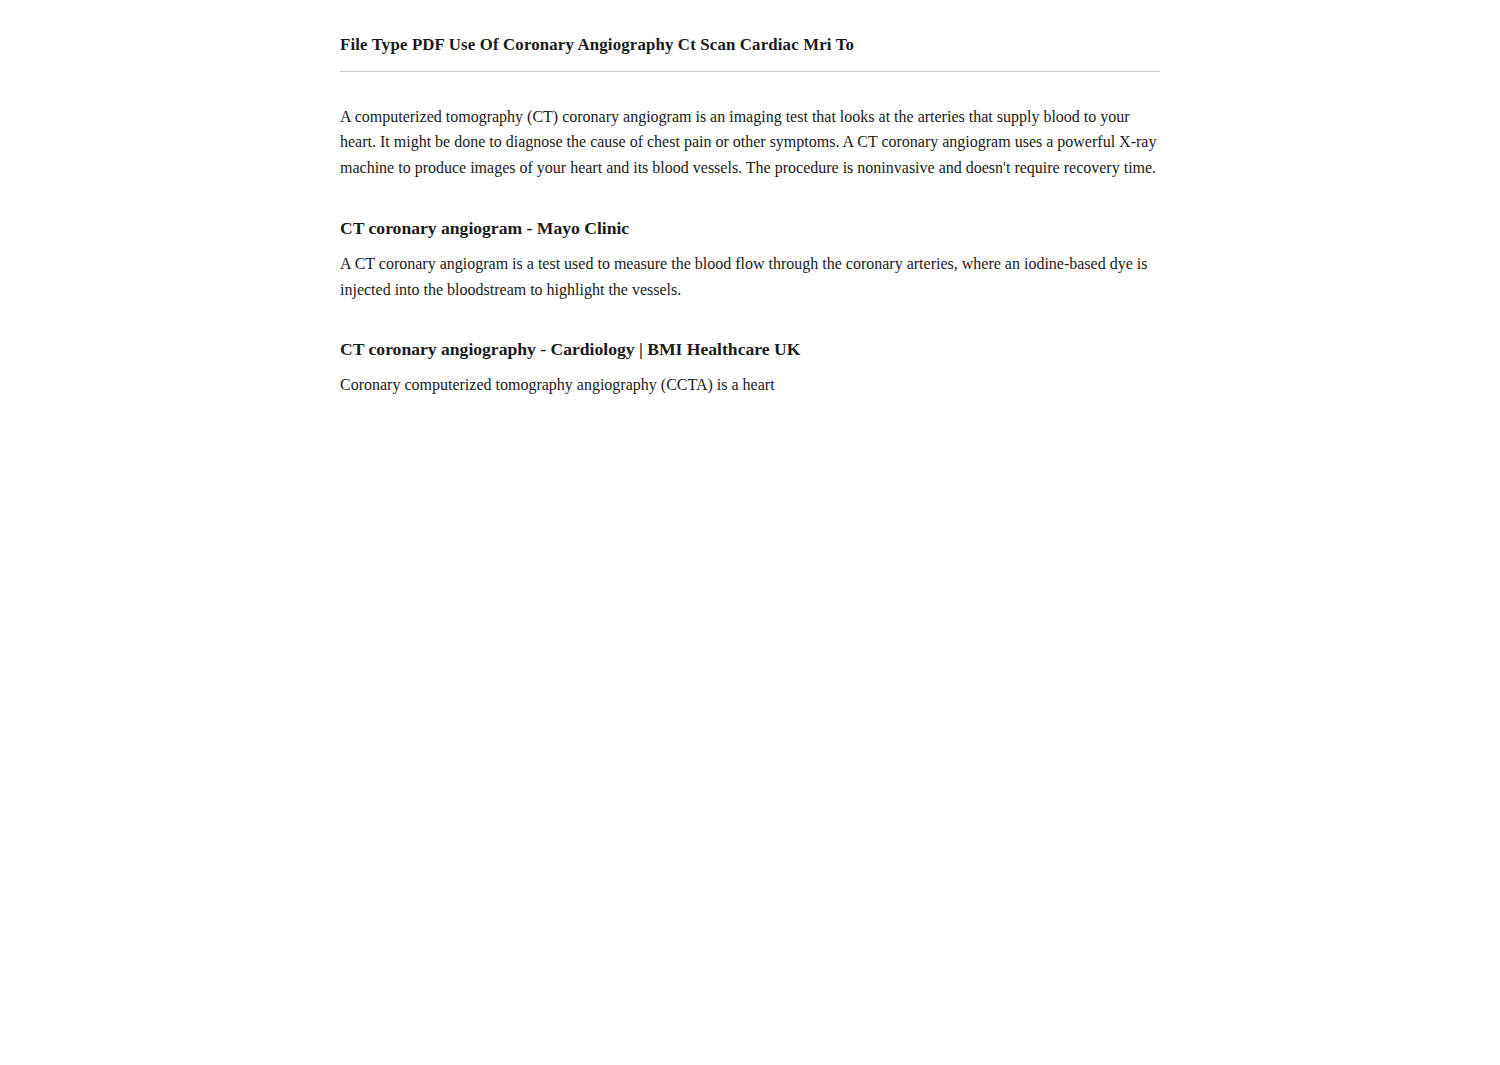File Type PDF Use Of Coronary Angiography Ct Scan Cardiac Mri To
A computerized tomography (CT) coronary angiogram is an imaging test that looks at the arteries that supply blood to your heart. It might be done to diagnose the cause of chest pain or other symptoms. A CT coronary angiogram uses a powerful X-ray machine to produce images of your heart and its blood vessels. The procedure is noninvasive and doesn't require recovery time.
CT coronary angiogram - Mayo Clinic
A CT coronary angiogram is a test used to measure the blood flow through the coronary arteries, where an iodine-based dye is injected into the bloodstream to highlight the vessels.
CT coronary angiography - Cardiology | BMI Healthcare UK
Coronary computerized tomography angiography (CCTA) is a heart